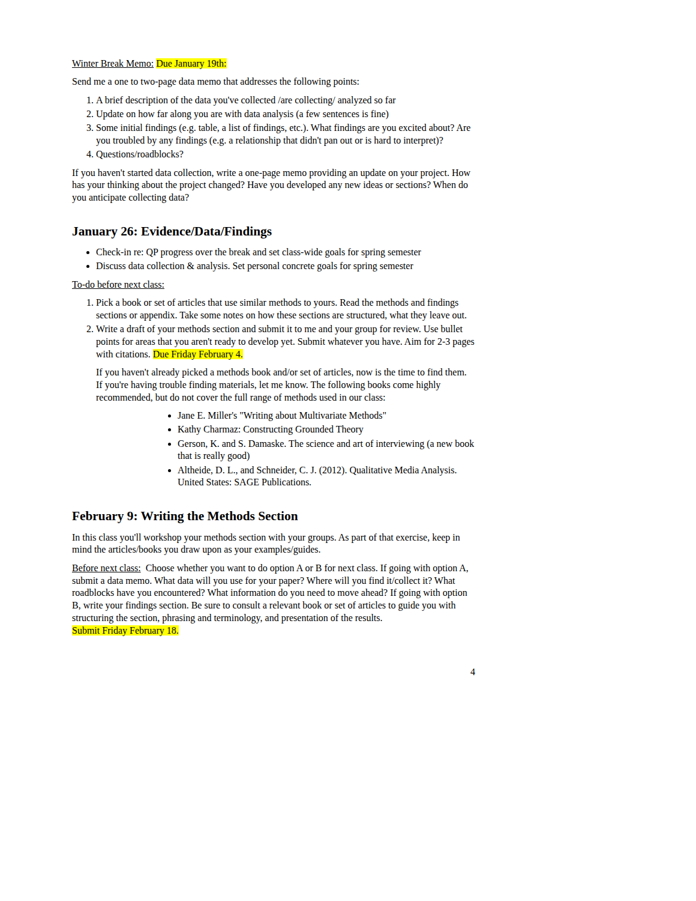Winter Break Memo: Due January 19th:
Send me a one to two-page data memo that addresses the following points:
A brief description of the data you've collected /are collecting/ analyzed so far
Update on how far along you are with data analysis (a few sentences is fine)
Some initial findings (e.g. table, a list of findings, etc.). What findings are you excited about? Are you troubled by any findings (e.g. a relationship that didn't pan out or is hard to interpret)?
Questions/roadblocks?
If you haven't started data collection, write a one-page memo providing an update on your project. How has your thinking about the project changed? Have you developed any new ideas or sections? When do you anticipate collecting data?
January 26: Evidence/Data/Findings
Check-in re: QP progress over the break and set class-wide goals for spring semester
Discuss data collection & analysis. Set personal concrete goals for spring semester
To-do before next class:
Pick a book or set of articles that use similar methods to yours. Read the methods and findings sections or appendix. Take some notes on how these sections are structured, what they leave out.
Write a draft of your methods section and submit it to me and your group for review. Use bullet points for areas that you aren't ready to develop yet. Submit whatever you have. Aim for 2-3 pages with citations. Due Friday February 4.
If you haven't already picked a methods book and/or set of articles, now is the time to find them. If you're having trouble finding materials, let me know. The following books come highly recommended, but do not cover the full range of methods used in our class:
Jane E. Miller's "Writing about Multivariate Methods"
Kathy Charmaz: Constructing Grounded Theory
Gerson, K. and S. Damaske. The science and art of interviewing (a new book that is really good)
Altheide, D. L., and Schneider, C. J. (2012). Qualitative Media Analysis. United States: SAGE Publications.
February 9: Writing the Methods Section
In this class you'll workshop your methods section with your groups. As part of that exercise, keep in mind the articles/books you draw upon as your examples/guides.
Before next class: Choose whether you want to do option A or B for next class. If going with option A, submit a data memo. What data will you use for your paper? Where will you find it/collect it? What roadblocks have you encountered? What information do you need to move ahead? If going with option B, write your findings section. Be sure to consult a relevant book or set of articles to guide you with structuring the section, phrasing and terminology, and presentation of the results.
Submit Friday February 18.
4